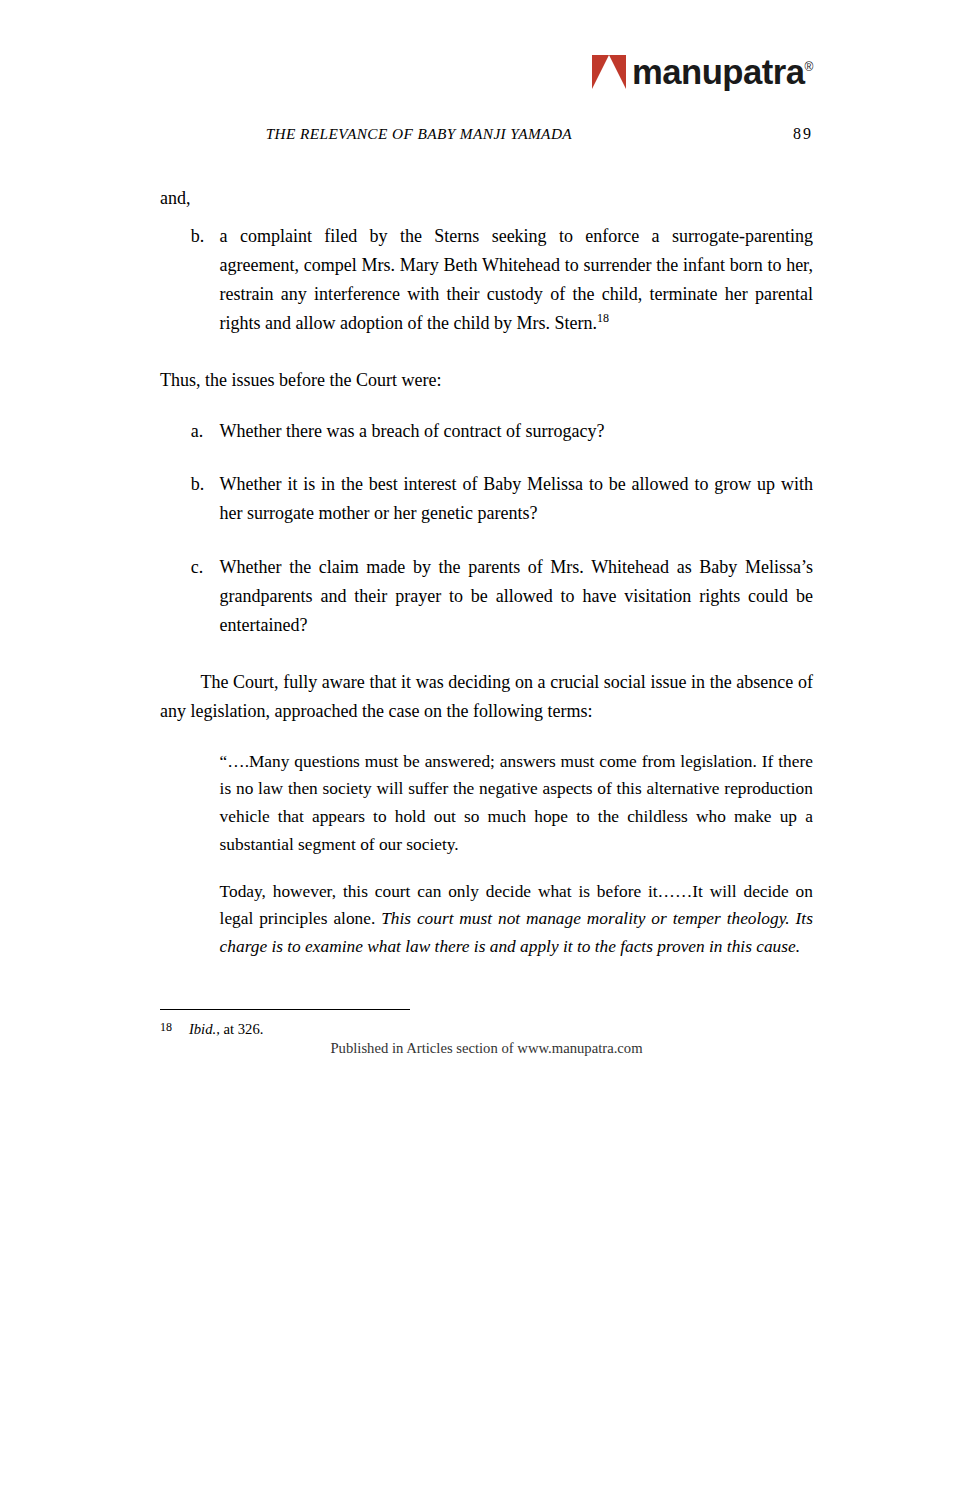manupatra®
THE RELEVANCE OF BABY MANJI YAMADA 89
and,
b. a complaint filed by the Sterns seeking to enforce a surrogate-parenting agreement, compel Mrs. Mary Beth Whitehead to surrender the infant born to her, restrain any interference with their custody of the child, terminate her parental rights and allow adoption of the child by Mrs. Stern.18
Thus, the issues before the Court were:
a. Whether there was a breach of contract of surrogacy?
b. Whether it is in the best interest of Baby Melissa to be allowed to grow up with her surrogate mother or her genetic parents?
c. Whether the claim made by the parents of Mrs. Whitehead as Baby Melissa’s grandparents and their prayer to be allowed to have visitation rights could be entertained?
The Court, fully aware that it was deciding on a crucial social issue in the absence of any legislation, approached the case on the following terms:
“….Many questions must be answered; answers must come from legislation. If there is no law then society will suffer the negative aspects of this alternative reproduction vehicle that appears to hold out so much hope to the childless who make up a substantial segment of our society.
Today, however, this court can only decide what is before it……It will decide on legal principles alone. This court must not manage morality or temper theology. Its charge is to examine what law there is and apply it to the facts proven in this cause.
18 Ibid., at 326.
Published in Articles section of www.manupatra.com